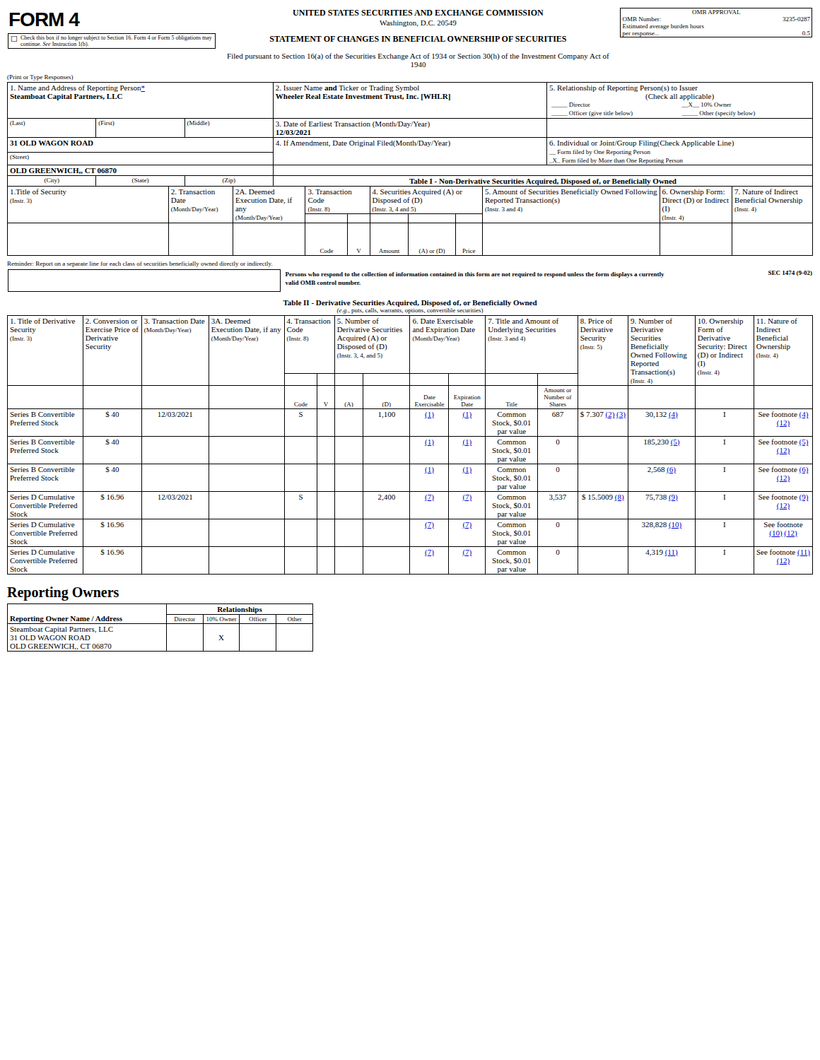| / FORM 4 / / ☐ / Check this box if no longer subject to Section 16. Form 4 or Form 5 obligations may continue. See Instruction 1(b). / | UNITED STATES SECURITIES AND EXCHANGE COMMISSION Washington, D.C. 20549 STATEMENT OF CHANGES IN BENEFICIAL OWNERSHIP OF SECURITIES Filed pursuant to Section 16(a) of the Securities Exchange Act of 1934 or Section 30(h) of the Investment Company Act of 1940 | / OMB APPROVAL / / OMB Number: / 3235-0287 / / Estimated average burden hours / / per response... / 0.5 / |
(Print or Type Responses)
| 1. Name and Address of Reporting Person * Steamboat Capital Partners, LLC | 2. Issuer Name and Ticker or Trading Symbol Wheeler Real Estate Investment Trust, Inc. [WHLR] | 5. Relationship of Reporting Person(s) to Issuer (Check all applicable) / _____ Director / __X__ 10% Owner / / _____ Officer (give title below) / _____ Other (specify below) / |
| (Last) | (First) | (Middle) | 3. Date of Earliest Transaction (Month/Day/Year) 12/03/2021 | |
| 31 OLD WAGON ROAD | 4. If Amendment, Date Original Filed(Month/Day/Year) | 6. Individual or Joint/Group Filing(Check Applicable Line) __ Form filed by One Reporting Person _X_ Form filed by More than One Reporting Person |
| (Street) |
| OLD GREENWICH,, CT 06870 | |
| (City) | (State) | (Zip) | Table I - Non-Derivative Securities Acquired, Disposed of, or Beneficially Owned |
| 1.Title of Security (Instr. 3) | 2. Transaction Date (Month/Day/Year) | 2A. Deemed Execution Date, if any (Month/Day/Year) | 3. Transaction Code (Instr. 8) | 4. Securities Acquired (A) or Disposed of (D) (Instr. 3, 4 and 5) | 5. Amount of Securities Beneficially Owned Following Reported Transaction(s) (Instr. 3 and 4) | 6. Ownership Form: Direct (D) or Indirect (I) (Instr. 4) | 7. Nature of Indirect Beneficial Ownership (Instr. 4) |
| | | | Code | V | Amount | (A) or (D) | Price | | | |
Reminder: Report on a separate line for each class of securities beneficially owned directly or indirectly.
| | Persons who respond to the collection of information contained in this form are not required to respond unless the form displays a currently valid OMB control number. | SEC 1474 (9-02) |
Table II - Derivative Securities Acquired, Disposed of, or Beneficially Owned
(e.g., puts, calls, warrants, options, convertible securities)
| 1. Title of Derivative Security (Instr. 3) | 2. Conversion or Exercise Price of Derivative Security | 3. Transaction Date (Month/Day/Year) | 3A. Deemed Execution Date, if any (Month/Day/Year) | 4. Transaction Code (Instr. 8) | 5. Number of Derivative Securities Acquired (A) or Disposed of (D) (Instr. 3, 4, and 5) | 6. Date Exercisable and Expiration Date (Month/Day/Year) | 7. Title and Amount of Underlying Securities (Instr. 3 and 4) | 8. Price of Derivative Security (Instr. 5) | 9. Number of Derivative Securities Beneficially Owned Following Reported Transaction(s) (Instr. 4) | 10. Ownership Form of Derivative Security: Direct (D) or Indirect (I) (Instr. 4) | 11. Nature of Indirect Beneficial Ownership (Instr. 4) |
| | | | | Code | V | (A) | (D) | Date Exercisable | Expiration Date | Title | Amount or Number of Shares | | | | |
| Series B Convertible Preferred Stock | $ 40 | 12/03/2021 | | S | | | 1,100 | (1) | (1) | Common Stock, $0.01 par value | 687 | $ 7.307 (2) (3) | 30,132 (4) | I | See footnote (4) (12) |
| Series B Convertible Preferred Stock | $ 40 | | | | | | | (1) | (1) | Common Stock, $0.01 par value | 0 | | 185,230 (5) | I | See footnote (5) (12) |
| Series B Convertible Preferred Stock | $ 40 | | | | | | | (1) | (1) | Common Stock, $0.01 par value | 0 | | 2,568 (6) | I | See footnote (6) (12) |
| Series D Cumulative Convertible Preferred Stock | $ 16.96 | 12/03/2021 | | S | | | 2,400 | (7) | (7) | Common Stock, $0.01 par value | 3,537 | $ 15.5009 (8) | 75,738 (9) | I | See footnote (9) (12) |
| Series D Cumulative Convertible Preferred Stock | $ 16.96 | | | | | | | (7) | (7) | Common Stock, $0.01 par value | 0 | | 328,828 (10) | I | See footnote (10) (12) |
| Series D Cumulative Convertible Preferred Stock | $ 16.96 | | | | | | | (7) | (7) | Common Stock, $0.01 par value | 0 | | 4,319 (11) | I | See footnote (11) (12) |
Reporting Owners
| Reporting Owner Name / Address | Relationships |
| Director | 10% Owner | Officer | Other |
| Steamboat Capital Partners, LLC 31 OLD WAGON ROAD OLD GREENWICH,, CT 06870 | | X | | |